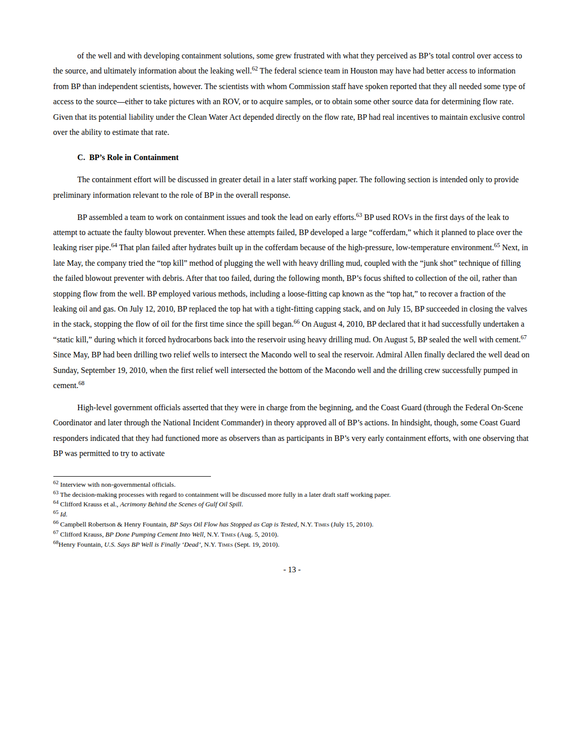of the well and with developing containment solutions, some grew frustrated with what they perceived as BP’s total control over access to the source, and ultimately information about the leaking well.62 The federal science team in Houston may have had better access to information from BP than independent scientists, however. The scientists with whom Commission staff have spoken reported that they all needed some type of access to the source—either to take pictures with an ROV, or to acquire samples, or to obtain some other source data for determining flow rate. Given that its potential liability under the Clean Water Act depended directly on the flow rate, BP had real incentives to maintain exclusive control over the ability to estimate that rate.
C. BP’s Role in Containment
The containment effort will be discussed in greater detail in a later staff working paper. The following section is intended only to provide preliminary information relevant to the role of BP in the overall response.
BP assembled a team to work on containment issues and took the lead on early efforts.63 BP used ROVs in the first days of the leak to attempt to actuate the faulty blowout preventer. When these attempts failed, BP developed a large “cofferdam,” which it planned to place over the leaking riser pipe.64 That plan failed after hydrates built up in the cofferdam because of the high-pressure, low-temperature environment.65 Next, in late May, the company tried the “top kill” method of plugging the well with heavy drilling mud, coupled with the “junk shot” technique of filling the failed blowout preventer with debris. After that too failed, during the following month, BP’s focus shifted to collection of the oil, rather than stopping flow from the well. BP employed various methods, including a loose-fitting cap known as the “top hat,” to recover a fraction of the leaking oil and gas. On July 12, 2010, BP replaced the top hat with a tight-fitting capping stack, and on July 15, BP succeeded in closing the valves in the stack, stopping the flow of oil for the first time since the spill began.66 On August 4, 2010, BP declared that it had successfully undertaken a “static kill,” during which it forced hydrocarbons back into the reservoir using heavy drilling mud. On August 5, BP sealed the well with cement.67 Since May, BP had been drilling two relief wells to intersect the Macondo well to seal the reservoir. Admiral Allen finally declared the well dead on Sunday, September 19, 2010, when the first relief well intersected the bottom of the Macondo well and the drilling crew successfully pumped in cement.68
High-level government officials asserted that they were in charge from the beginning, and the Coast Guard (through the Federal On-Scene Coordinator and later through the National Incident Commander) in theory approved all of BP’s actions. In hindsight, though, some Coast Guard responders indicated that they had functioned more as observers than as participants in BP’s very early containment efforts, with one observing that BP was permitted to try to activate
62 Interview with non-governmental officials.
63 The decision-making processes with regard to containment will be discussed more fully in a later draft staff working paper.
64 Clifford Krauss et al., Acrimony Behind the Scenes of Gulf Oil Spill.
65 Id.
66 Campbell Robertson & Henry Fountain, BP Says Oil Flow has Stopped as Cap is Tested, N.Y. Times (July 15, 2010).
67 Clifford Krauss, BP Done Pumping Cement Into Well, N.Y. Times (Aug. 5, 2010).
68Henry Fountain, U.S. Says BP Well is Finally ‘Dead’, N.Y. Times (Sept. 19, 2010).
- 13 -